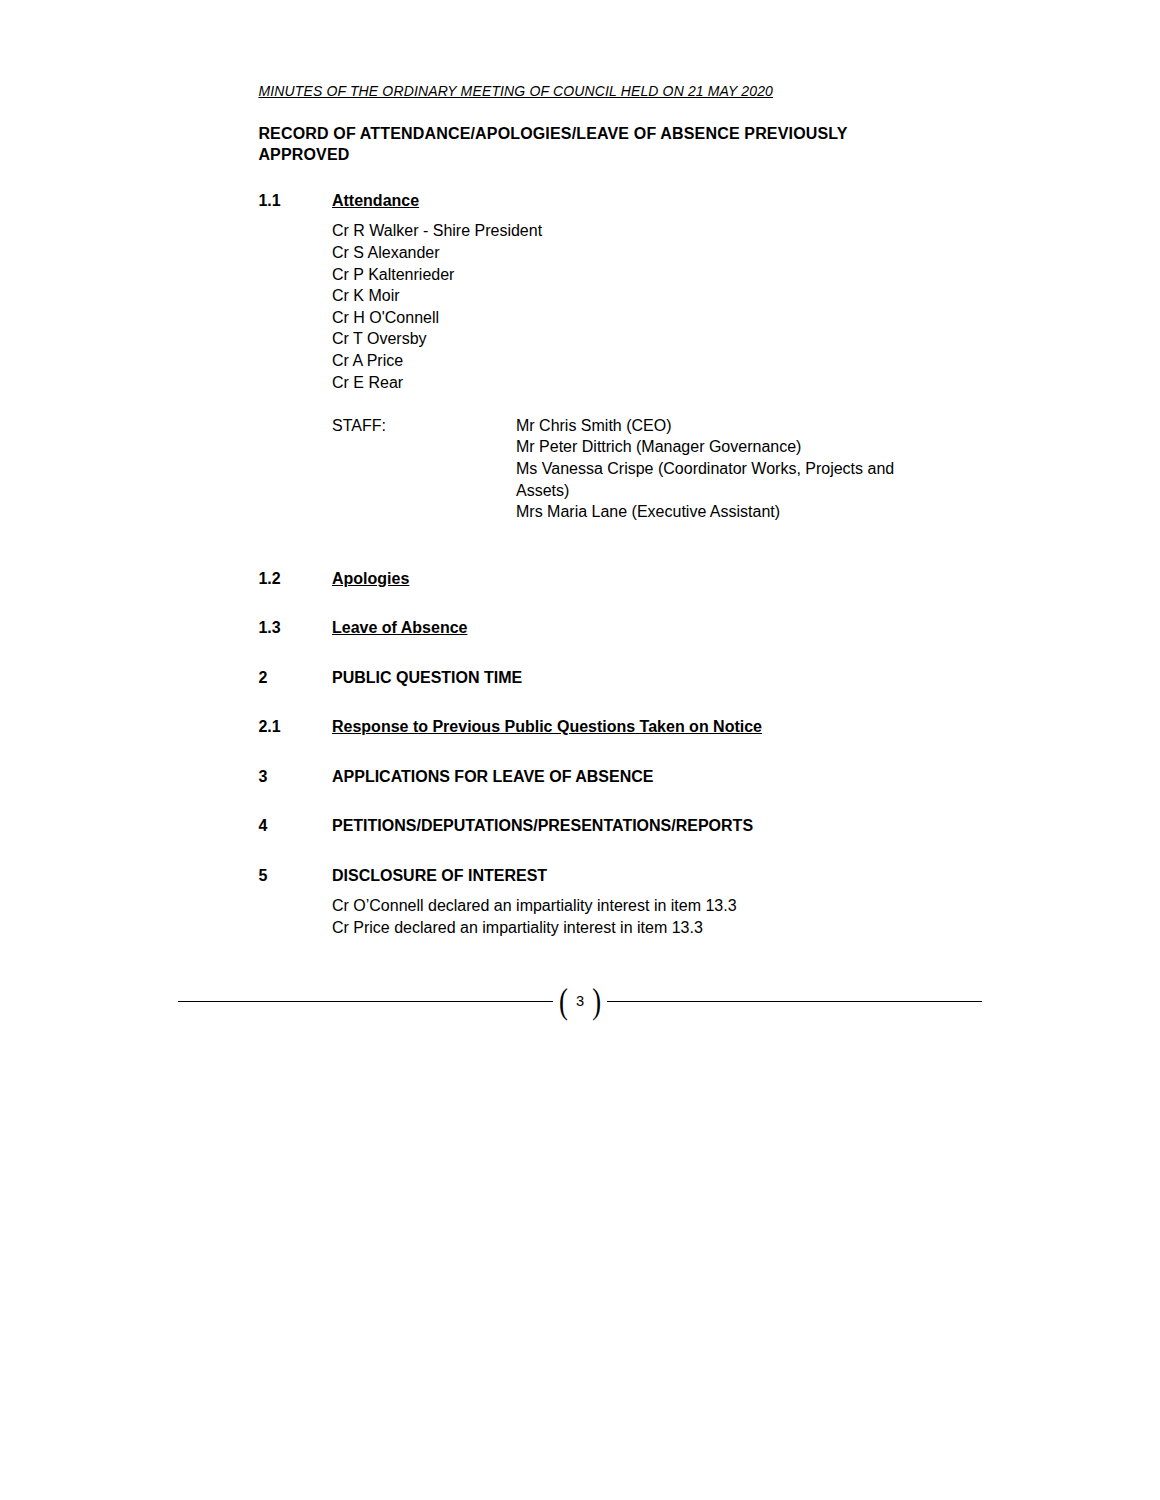MINUTES OF THE ORDINARY MEETING OF COUNCIL HELD ON 21 MAY 2020
RECORD OF ATTENDANCE/APOLOGIES/LEAVE OF ABSENCE PREVIOUSLY APPROVED
1.1
Attendance
Cr R Walker - Shire President
Cr S Alexander
Cr P Kaltenrieder
Cr K Moir
Cr H O'Connell
Cr T Oversby
Cr A Price
Cr E Rear
STAFF:
Mr Chris Smith (CEO)
Mr Peter Dittrich (Manager Governance)
Ms Vanessa Crispe (Coordinator Works, Projects and Assets)
Mrs Maria Lane (Executive Assistant)
1.2
Apologies
1.3
Leave of Absence
2
PUBLIC QUESTION TIME
2.1
Response to Previous Public Questions Taken on Notice
3
APPLICATIONS FOR LEAVE OF ABSENCE
4
PETITIONS/DEPUTATIONS/PRESENTATIONS/REPORTS
5
DISCLOSURE OF INTEREST
Cr O’Connell declared an impartiality interest in item 13.3
Cr Price declared an impartiality interest in item 13.3
( 3 )